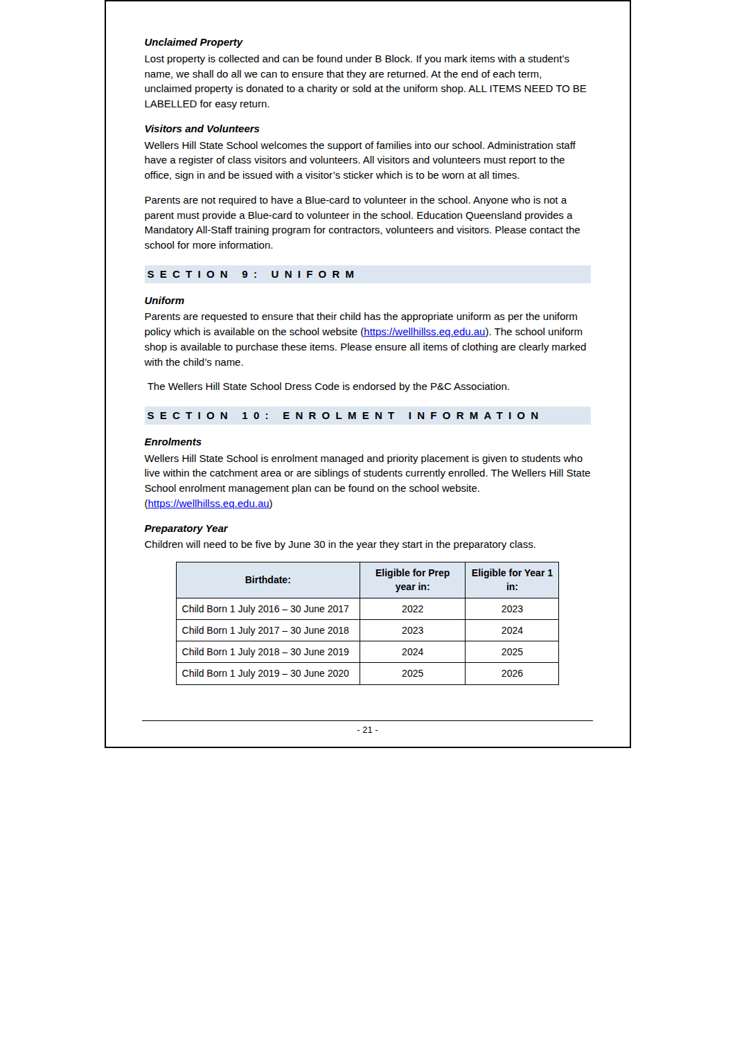Unclaimed Property
Lost property is collected and can be found under B Block. If you mark items with a student’s name, we shall do all we can to ensure that they are returned. At the end of each term, unclaimed property is donated to a charity or sold at the uniform shop. ALL ITEMS NEED TO BE LABELLED for easy return.
Visitors and Volunteers
Wellers Hill State School welcomes the support of families into our school. Administration staff have a register of class visitors and volunteers. All visitors and volunteers must report to the office, sign in and be issued with a visitor’s sticker which is to be worn at all times.
Parents are not required to have a Blue-card to volunteer in the school. Anyone who is not a parent must provide a Blue-card to volunteer in the school. Education Queensland provides a Mandatory All-Staff training program for contractors, volunteers and visitors. Please contact the school for more information.
SECTION 9: UNIFORM
Uniform
Parents are requested to ensure that their child has the appropriate uniform as per the uniform policy which is available on the school website (https://wellhillss.eq.edu.au). The school uniform shop is available to purchase these items. Please ensure all items of clothing are clearly marked with the child’s name.
The Wellers Hill State School Dress Code is endorsed by the P&C Association.
SECTION 10: ENROLMENT INFORMATION
Enrolments
Wellers Hill State School is enrolment managed and priority placement is given to students who live within the catchment area or are siblings of students currently enrolled. The Wellers Hill State School enrolment management plan can be found on the school website. (https://wellhillss.eq.edu.au)
Preparatory Year
Children will need to be five by June 30 in the year they start in the preparatory class.
| Birthdate: | Eligible for Prep year in: | Eligible for Year 1 in: |
| --- | --- | --- |
| Child Born 1 July 2016 – 30 June 2017 | 2022 | 2023 |
| Child Born 1 July 2017 – 30 June 2018 | 2023 | 2024 |
| Child Born 1 July 2018 – 30 June 2019 | 2024 | 2025 |
| Child Born 1 July 2019 – 30 June 2020 | 2025 | 2026 |
- 21 -